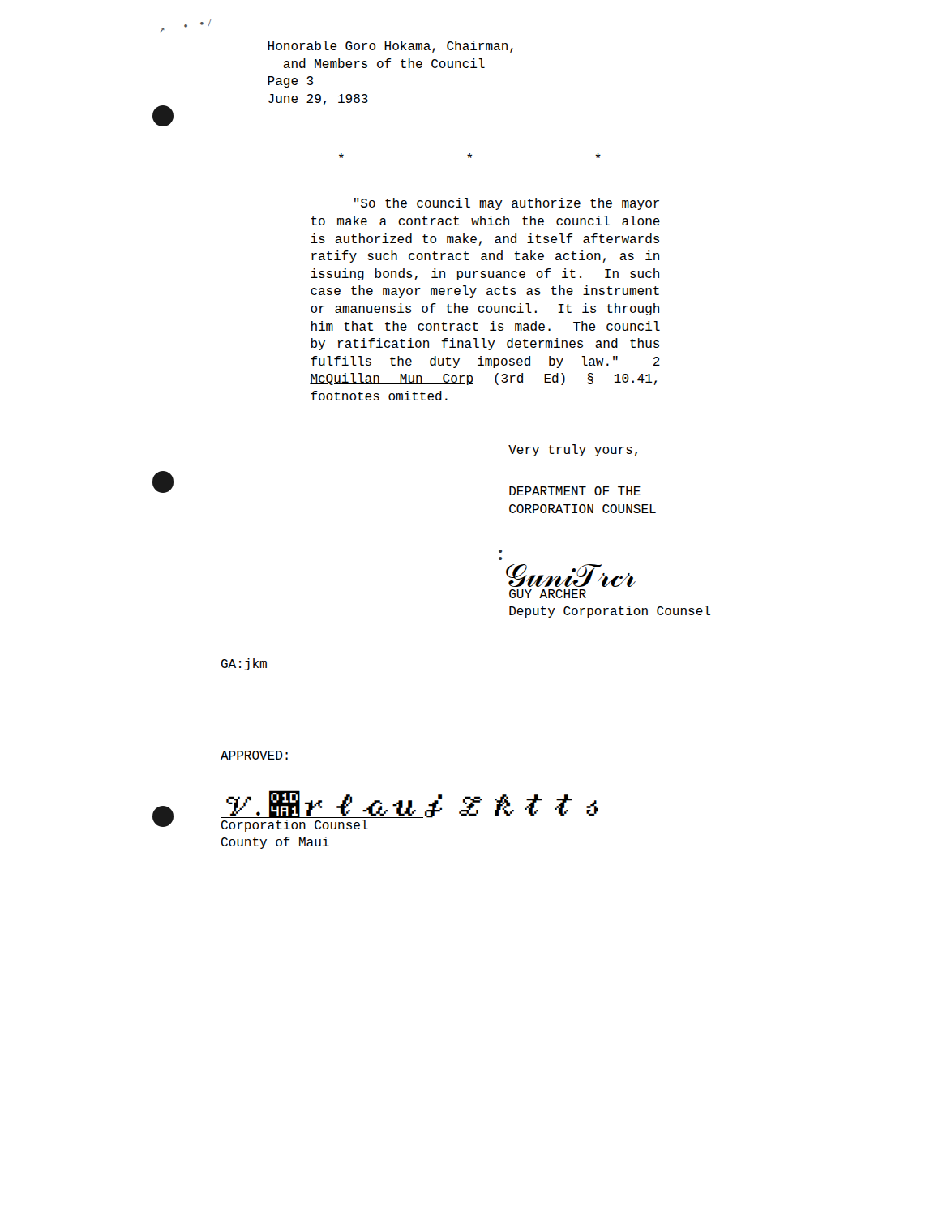↗ • •⁄
Honorable Goro Hokama, Chairman, and Members of the Council Page 3 June 29, 1983
* * *
"So the council may authorize the mayor to make a contract which the council alone is authorized to make, and itself afterwards ratify such contract and take action, as in issuing bonds, in pursuance of it. In such case the mayor merely acts as the instrument or amanuensis of the council. It is through him that the contract is made. The council by ratification finally determines and thus fulfills the duty imposed by law." 2 McQuillan Mun Corp (3rd Ed) § 10.41, footnotes omitted.
Very truly yours,
DEPARTMENT OF THE
CORPORATION COUNSEL
𝒢𝓊𝓃𝒾𝒯𝓇𝒸𝓇
GUY ARCHER
Deputy Corporation Counsel
GA:jkm
APPROVED:
𝒱. 𝒡𝓇𝓁𝒶𝓊𝒿 𝒵𝓀𝓉𝓉𝓈
Corporation Counsel
County of Maui
•
•